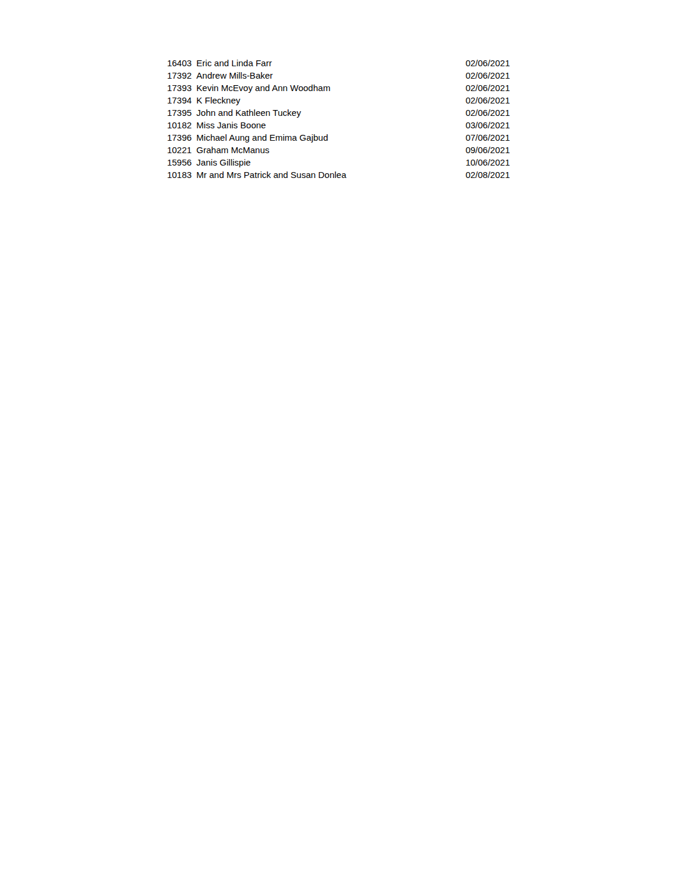| 16403 | Eric and Linda Farr | | 02/06/2021 |
| 17392 | Andrew Mills-Baker | | 02/06/2021 |
| 17393 | Kevin McEvoy and Ann Woodham | | 02/06/2021 |
| 17394 | K Fleckney | | 02/06/2021 |
| 17395 | John and Kathleen Tuckey | | 02/06/2021 |
| 10182 | Miss Janis Boone | | 03/06/2021 |
| 17396 | Michael Aung and Emima Gajbud | | 07/06/2021 |
| 10221 | Graham McManus | | 09/06/2021 |
| 15956 | Janis Gillispie | | 10/06/2021 |
| 10183 | Mr and Mrs Patrick and Susan Donlea | | 02/08/2021 |